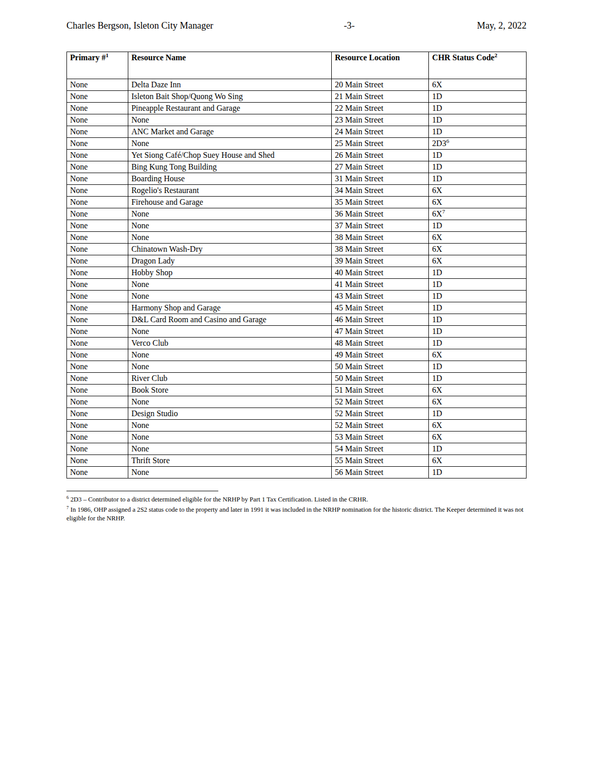Charles Bergson, Isleton City Manager
-3-
May, 2, 2022
| Primary # 1 | Resource Name | Resource Location | CHR Status Code 2 |
| --- | --- | --- | --- |
| None | Delta Daze Inn | 20 Main Street | 6X |
| None | Isleton Bait Shop/Quong Wo Sing | 21 Main Street | 1D |
| None | Pineapple Restaurant and Garage | 22 Main Street | 1D |
| None | None | 23 Main Street | 1D |
| None | ANC Market and Garage | 24 Main Street | 1D |
| None | None | 25 Main Street | 2D3 6 |
| None | Yet Siong Café/Chop Suey House and Shed | 26 Main Street | 1D |
| None | Bing Kung Tong Building | 27 Main Street | 1D |
| None | Boarding House | 31 Main Street | 1D |
| None | Rogelio's Restaurant | 34 Main Street | 6X |
| None | Firehouse and Garage | 35 Main Street | 6X |
| None | None | 36 Main Street | 6X 7 |
| None | None | 37 Main Street | 1D |
| None | None | 38 Main Street | 6X |
| None | Chinatown Wash-Dry | 38 Main Street | 6X |
| None | Dragon Lady | 39 Main Street | 6X |
| None | Hobby Shop | 40 Main Street | 1D |
| None | None | 41 Main Street | 1D |
| None | None | 43 Main Street | 1D |
| None | Harmony Shop and Garage | 45 Main Street | 1D |
| None | D&L Card Room and Casino and Garage | 46 Main Street | 1D |
| None | None | 47 Main Street | 1D |
| None | Verco Club | 48 Main Street | 1D |
| None | None | 49 Main Street | 6X |
| None | None | 50 Main Street | 1D |
| None | River Club | 50 Main Street | 1D |
| None | Book Store | 51 Main Street | 6X |
| None | None | 52 Main Street | 6X |
| None | Design Studio | 52 Main Street | 1D |
| None | None | 52 Main Street | 6X |
| None | None | 53 Main Street | 6X |
| None | None | 54 Main Street | 1D |
| None | Thrift Store | 55 Main Street | 6X |
| None | None | 56 Main Street | 1D |
6 2D3 – Contributor to a district determined eligible for the NRHP by Part 1 Tax Certification. Listed in the CRHR.
7 In 1986, OHP assigned a 2S2 status code to the property and later in 1991 it was included in the NRHP nomination for the historic district. The Keeper determined it was not eligible for the NRHP.